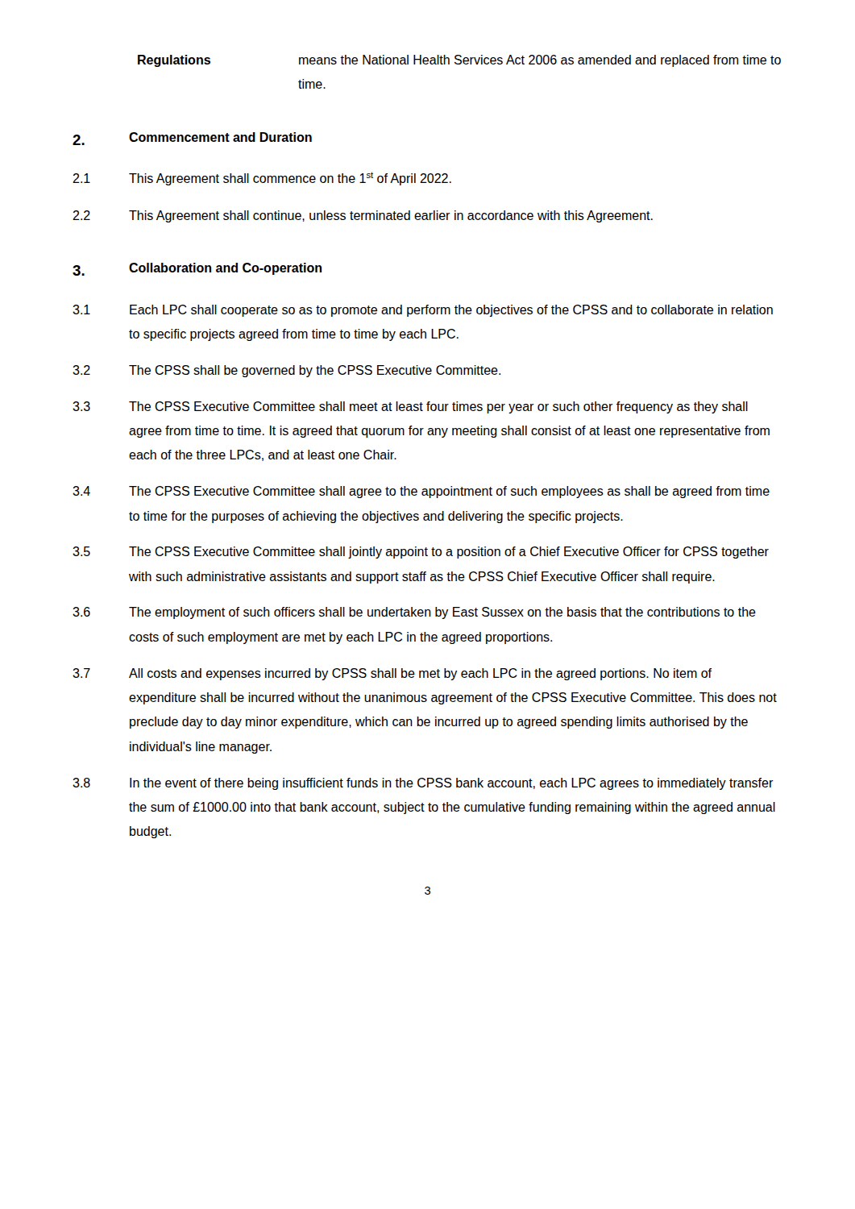Regulations
means the National Health Services Act 2006 as amended and replaced from time to time.
2. Commencement and Duration
2.1
This Agreement shall commence on the 1st of April 2022.
2.2
This Agreement shall continue, unless terminated earlier in accordance with this Agreement.
3. Collaboration and Co-operation
3.1
Each LPC shall cooperate so as to promote and perform the objectives of the CPSS and to collaborate in relation to specific projects agreed from time to time by each LPC.
3.2
The CPSS shall be governed by the CPSS Executive Committee.
3.3
The CPSS Executive Committee shall meet at least four times per year or such other frequency as they shall agree from time to time. It is agreed that quorum for any meeting shall consist of at least one representative from each of the three LPCs, and at least one Chair.
3.4
The CPSS Executive Committee shall agree to the appointment of such employees as shall be agreed from time to time for the purposes of achieving the objectives and delivering the specific projects.
3.5
The CPSS Executive Committee shall jointly appoint to a position of a Chief Executive Officer for CPSS together with such administrative assistants and support staff as the CPSS Chief Executive Officer shall require.
3.6
The employment of such officers shall be undertaken by East Sussex on the basis that the contributions to the costs of such employment are met by each LPC in the agreed proportions.
3.7
All costs and expenses incurred by CPSS shall be met by each LPC in the agreed portions. No item of expenditure shall be incurred without the unanimous agreement of the CPSS Executive Committee. This does not preclude day to day minor expenditure, which can be incurred up to agreed spending limits authorised by the individual's line manager.
3.8
In the event of there being insufficient funds in the CPSS bank account, each LPC agrees to immediately transfer the sum of £1000.00 into that bank account, subject to the cumulative funding remaining within the agreed annual budget.
3